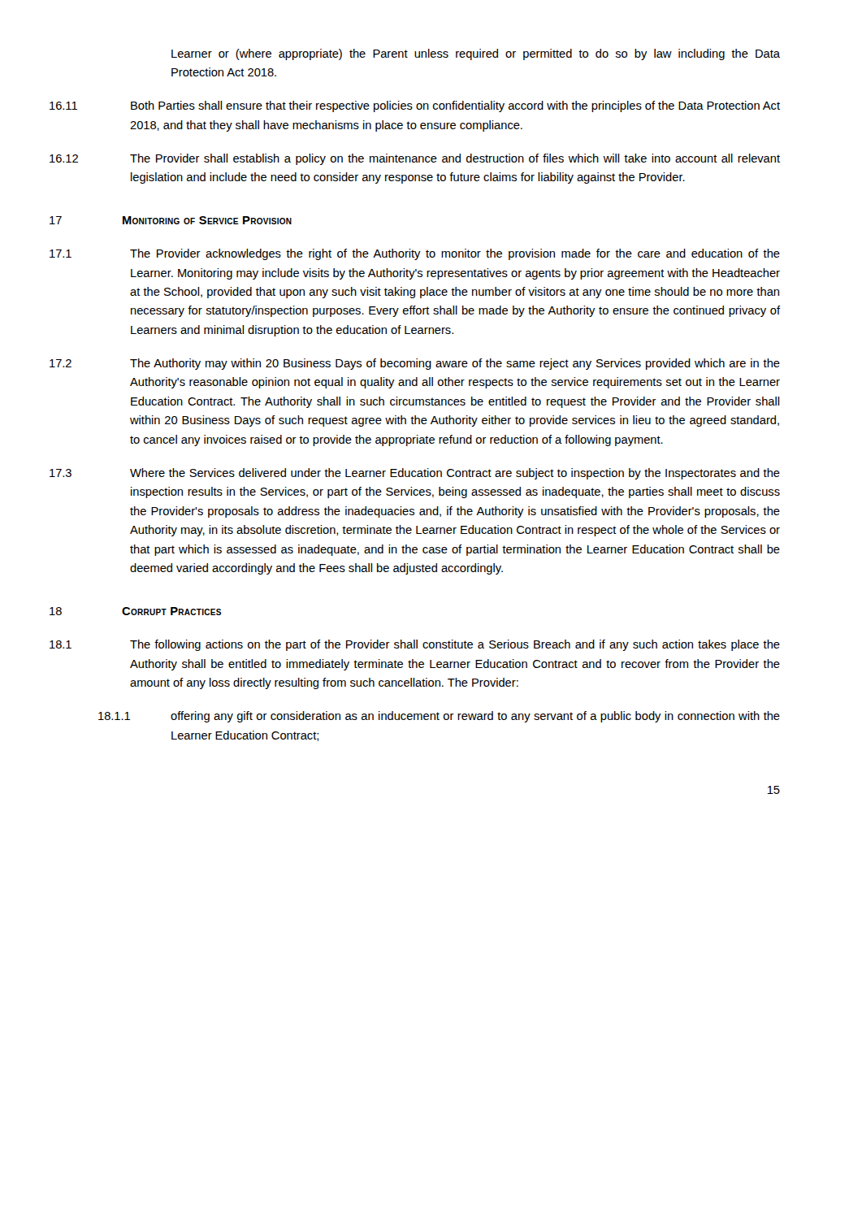Learner or (where appropriate) the Parent unless required or permitted to do so by law including the Data Protection Act 2018.
16.11
Both Parties shall ensure that their respective policies on confidentiality accord with the principles of the Data Protection Act 2018, and that they shall have mechanisms in place to ensure compliance.
16.12
The Provider shall establish a policy on the maintenance and destruction of files which will take into account all relevant legislation and include the need to consider any response to future claims for liability against the Provider.
17
Monitoring of Service Provision
17.1
The Provider acknowledges the right of the Authority to monitor the provision made for the care and education of the Learner. Monitoring may include visits by the Authority's representatives or agents by prior agreement with the Headteacher at the School, provided that upon any such visit taking place the number of visitors at any one time should be no more than necessary for statutory/inspection purposes. Every effort shall be made by the Authority to ensure the continued privacy of Learners and minimal disruption to the education of Learners.
17.2
The Authority may within 20 Business Days of becoming aware of the same reject any Services provided which are in the Authority's reasonable opinion not equal in quality and all other respects to the service requirements set out in the Learner Education Contract. The Authority shall in such circumstances be entitled to request the Provider and the Provider shall within 20 Business Days of such request agree with the Authority either to provide services in lieu to the agreed standard, to cancel any invoices raised or to provide the appropriate refund or reduction of a following payment.
17.3
Where the Services delivered under the Learner Education Contract are subject to inspection by the Inspectorates and the inspection results in the Services, or part of the Services, being assessed as inadequate, the parties shall meet to discuss the Provider's proposals to address the inadequacies and, if the Authority is unsatisfied with the Provider's proposals, the Authority may, in its absolute discretion, terminate the Learner Education Contract in respect of the whole of the Services or that part which is assessed as inadequate, and in the case of partial termination the Learner Education Contract shall be deemed varied accordingly and the Fees shall be adjusted accordingly.
18
Corrupt Practices
18.1
The following actions on the part of the Provider shall constitute a Serious Breach and if any such action takes place the Authority shall be entitled to immediately terminate the Learner Education Contract and to recover from the Provider the amount of any loss directly resulting from such cancellation. The Provider:
18.1.1
offering any gift or consideration as an inducement or reward to any servant of a public body in connection with the Learner Education Contract;
15